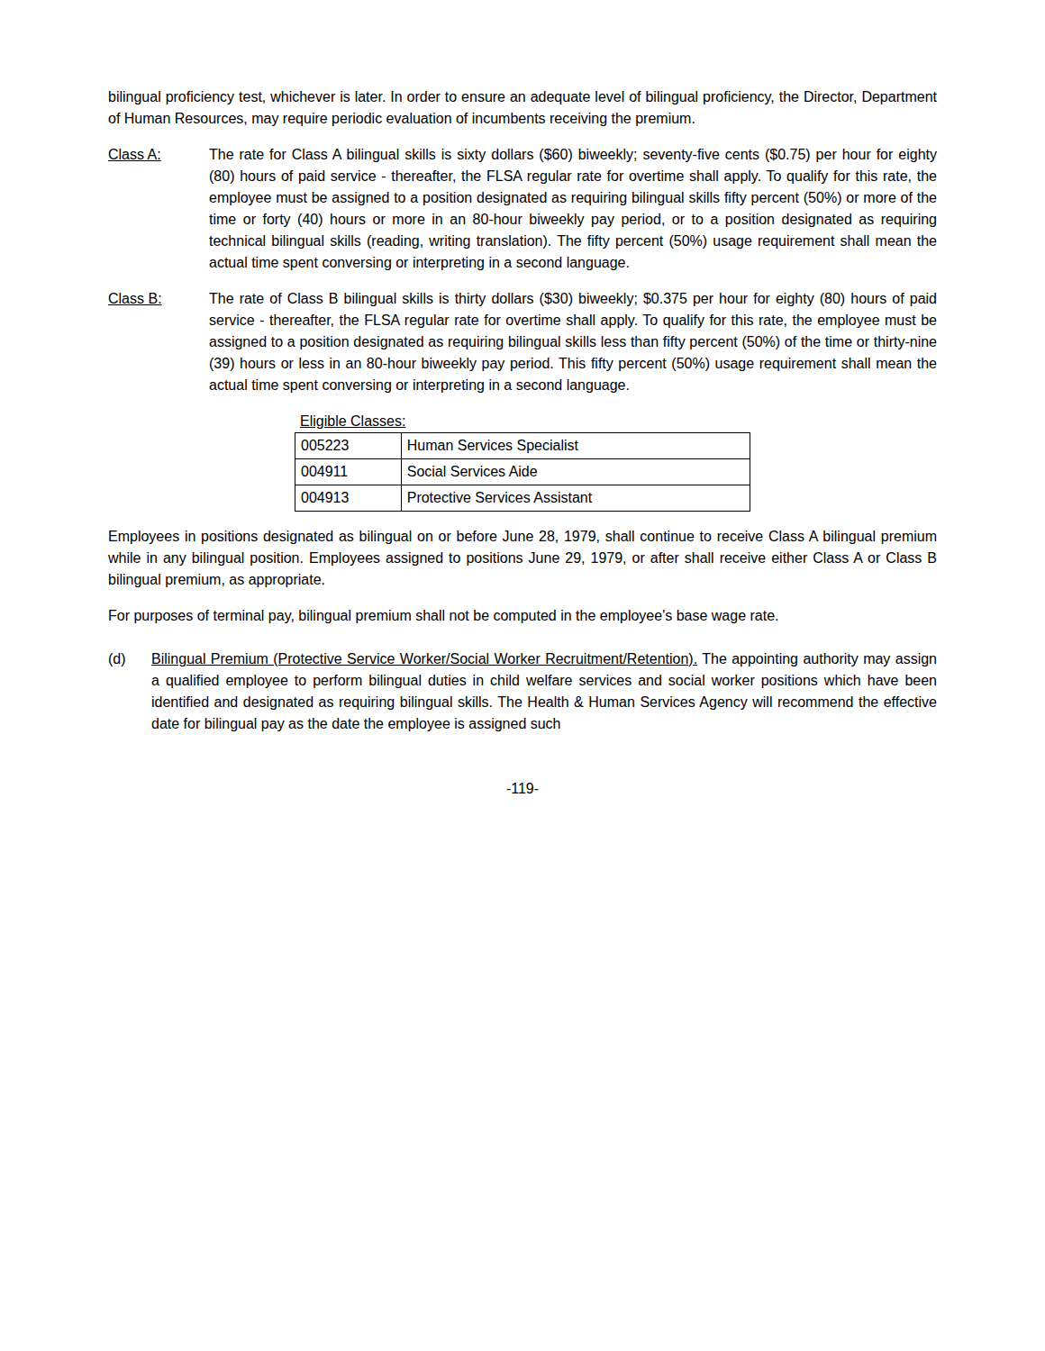bilingual proficiency test, whichever is later. In order to ensure an adequate level of bilingual proficiency, the Director, Department of Human Resources, may require periodic evaluation of incumbents receiving the premium.
Class A:
The rate for Class A bilingual skills is sixty dollars ($60) biweekly; seventy-five cents ($0.75) per hour for eighty (80) hours of paid service - thereafter, the FLSA regular rate for overtime shall apply. To qualify for this rate, the employee must be assigned to a position designated as requiring bilingual skills fifty percent (50%) or more of the time or forty (40) hours or more in an 80-hour biweekly pay period, or to a position designated as requiring technical bilingual skills (reading, writing translation). The fifty percent (50%) usage requirement shall mean the actual time spent conversing or interpreting in a second language.
Class B:
The rate of Class B bilingual skills is thirty dollars ($30) biweekly; $0.375 per hour for eighty (80) hours of paid service - thereafter, the FLSA regular rate for overtime shall apply. To qualify for this rate, the employee must be assigned to a position designated as requiring bilingual skills less than fifty percent (50%) of the time or thirty-nine (39) hours or less in an 80-hour biweekly pay period. This fifty percent (50%) usage requirement shall mean the actual time spent conversing or interpreting in a second language.
Eligible Classes:
| 005223 | Human Services Specialist |
| 004911 | Social Services Aide |
| 004913 | Protective Services Assistant |
Employees in positions designated as bilingual on or before June 28, 1979, shall continue to receive Class A bilingual premium while in any bilingual position. Employees assigned to positions June 29, 1979, or after shall receive either Class A or Class B bilingual premium, as appropriate.
For purposes of terminal pay, bilingual premium shall not be computed in the employee's base wage rate.
(d)
Bilingual Premium (Protective Service Worker/Social Worker Recruitment/Retention). The appointing authority may assign a qualified employee to perform bilingual duties in child welfare services and social worker positions which have been identified and designated as requiring bilingual skills. The Health & Human Services Agency will recommend the effective date for bilingual pay as the date the employee is assigned such
-119-